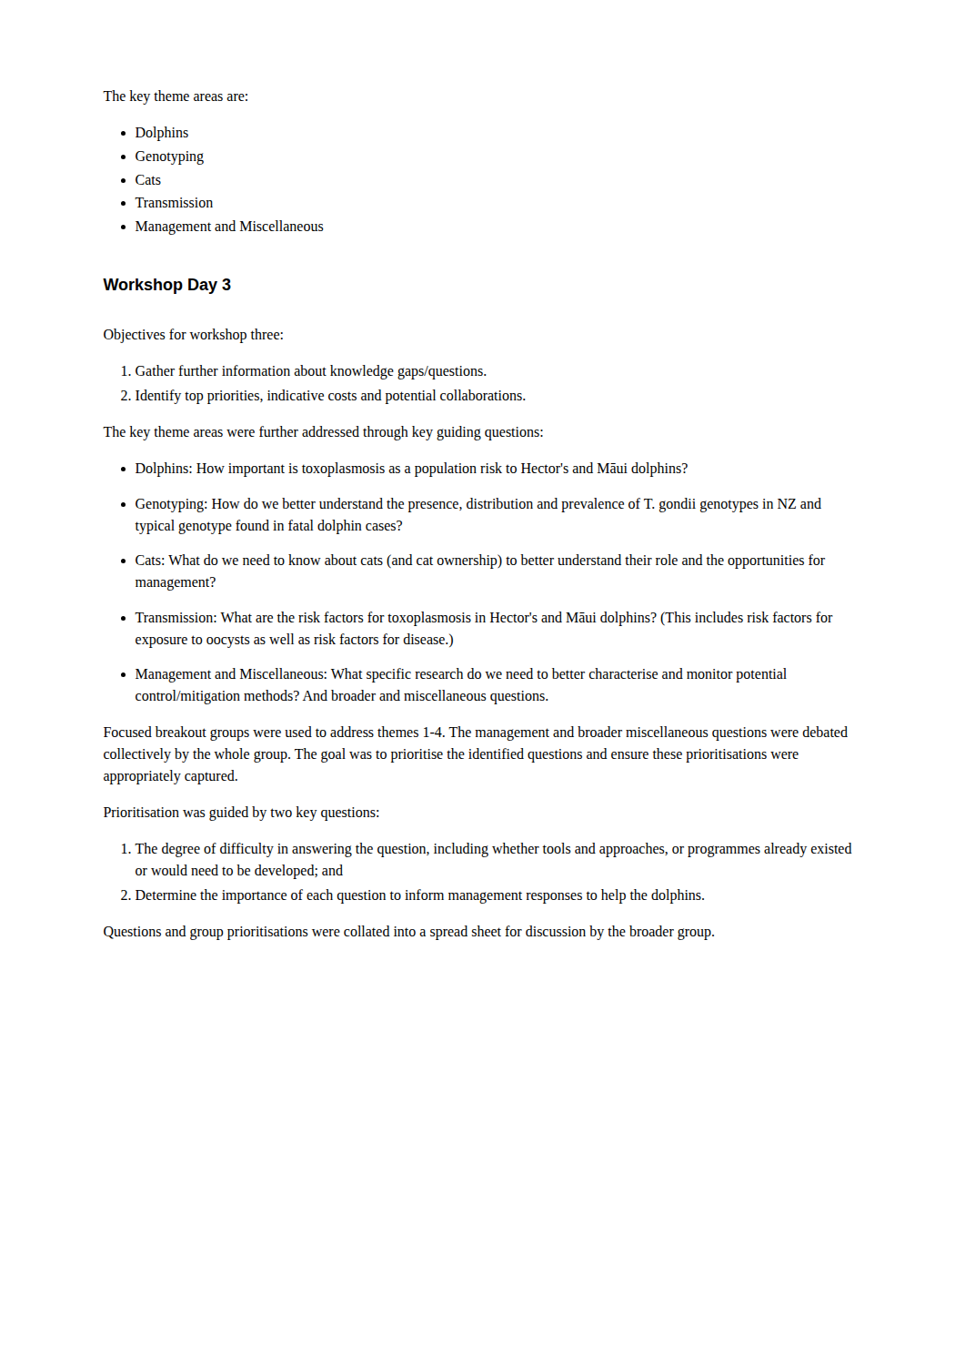The key theme areas are:
Dolphins
Genotyping
Cats
Transmission
Management and Miscellaneous
Workshop Day 3
Objectives for workshop three:
Gather further information about knowledge gaps/questions.
Identify top priorities, indicative costs and potential collaborations.
The key theme areas were further addressed through key guiding questions:
Dolphins: How important is toxoplasmosis as a population risk to Hector's and Māui dolphins?
Genotyping: How do we better understand the presence, distribution and prevalence of T. gondii genotypes in NZ and typical genotype found in fatal dolphin cases?
Cats: What do we need to know about cats (and cat ownership) to better understand their role and the opportunities for management?
Transmission: What are the risk factors for toxoplasmosis in Hector's and Māui dolphins? (This includes risk factors for exposure to oocysts as well as risk factors for disease.)
Management and Miscellaneous: What specific research do we need to better characterise and monitor potential control/mitigation methods? And broader and miscellaneous questions.
Focused breakout groups were used to address themes 1-4. The management and broader miscellaneous questions were debated collectively by the whole group. The goal was to prioritise the identified questions and ensure these prioritisations were appropriately captured.
Prioritisation was guided by two key questions:
The degree of difficulty in answering the question, including whether tools and approaches, or programmes already existed or would need to be developed; and
Determine the importance of each question to inform management responses to help the dolphins.
Questions and group prioritisations were collated into a spread sheet for discussion by the broader group.